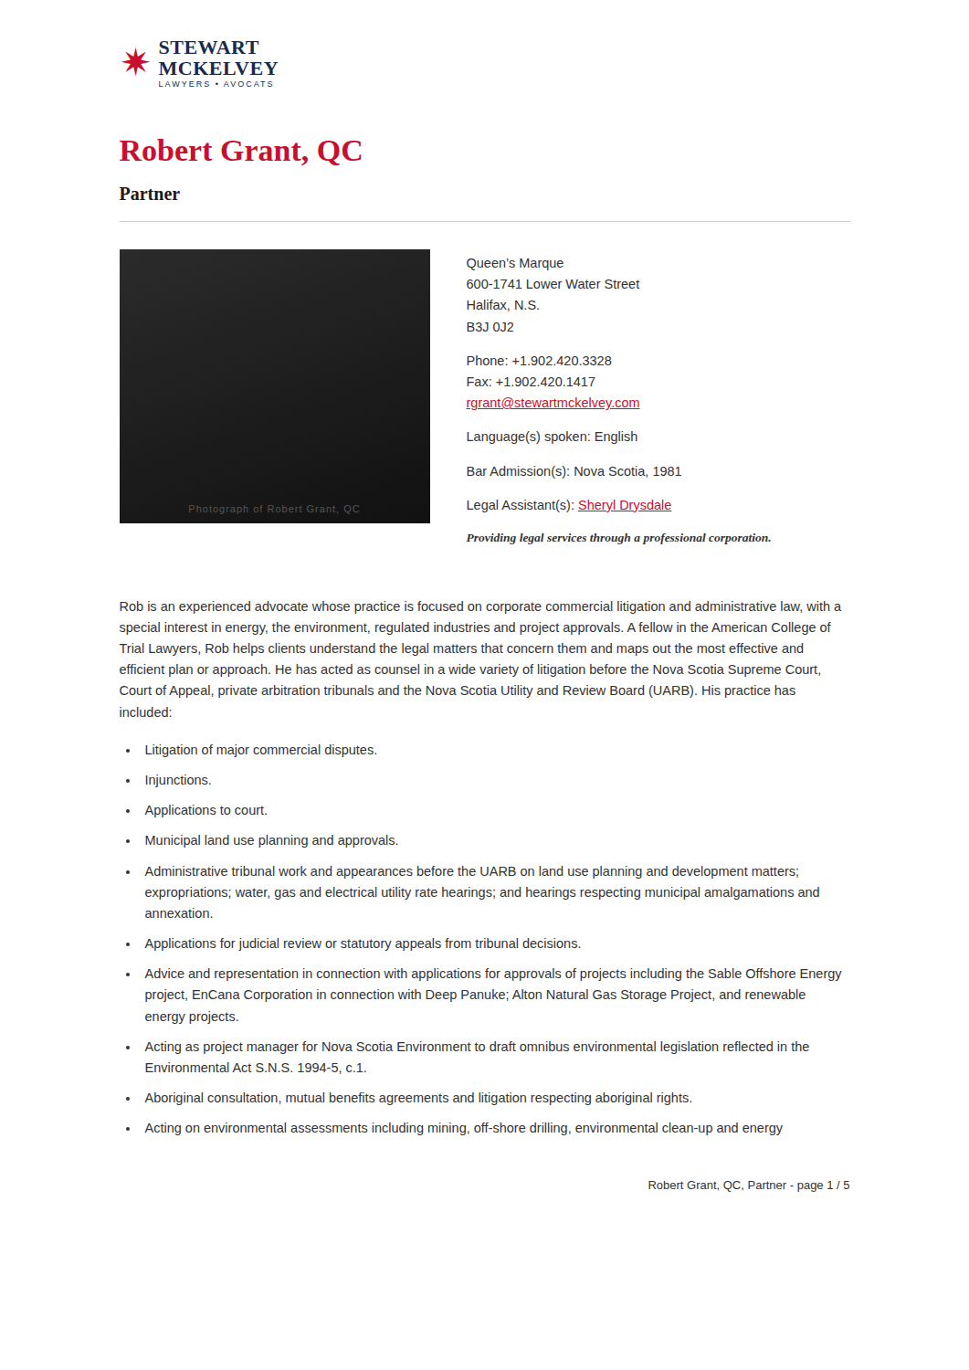✷STEWART
MCKELVEYLAWYERS • AVOCATS
Robert Grant, QC
Partner
Photograph of Robert Grant, QC
Queen’s Marque
600-1741 Lower Water Street
Halifax, N.S.
B3J 0J2
Phone: +1.902.420.3328
Fax: +1.902.420.1417
rgrant@stewartmckelvey.com
Language(s) spoken: English
Bar Admission(s): Nova Scotia, 1981
Legal Assistant(s): Sheryl Drysdale
Providing legal services through a professional corporation.
Rob is an experienced advocate whose practice is focused on corporate commercial litigation and administrative law, with a special interest in energy, the environment, regulated industries and project approvals. A fellow in the American College of Trial Lawyers, Rob helps clients understand the legal matters that concern them and maps out the most effective and efficient plan or approach. He has acted as counsel in a wide variety of litigation before the Nova Scotia Supreme Court, Court of Appeal, private arbitration tribunals and the Nova Scotia Utility and Review Board (UARB). His practice has included:
Litigation of major commercial disputes.
Injunctions.
Applications to court.
Municipal land use planning and approvals.
Administrative tribunal work and appearances before the UARB on land use planning and development matters; expropriations; water, gas and electrical utility rate hearings; and hearings respecting municipal amalgamations and annexation.
Applications for judicial review or statutory appeals from tribunal decisions.
Advice and representation in connection with applications for approvals of projects including the Sable Offshore Energy project, EnCana Corporation in connection with Deep Panuke; Alton Natural Gas Storage Project, and renewable energy projects.
Acting as project manager for Nova Scotia Environment to draft omnibus environmental legislation reflected in the Environmental Act S.N.S. 1994-5, c.1.
Aboriginal consultation, mutual benefits agreements and litigation respecting aboriginal rights.
Acting on environmental assessments including mining, off-shore drilling, environmental clean-up and energy
Robert Grant, QC, Partner - page 1 / 5